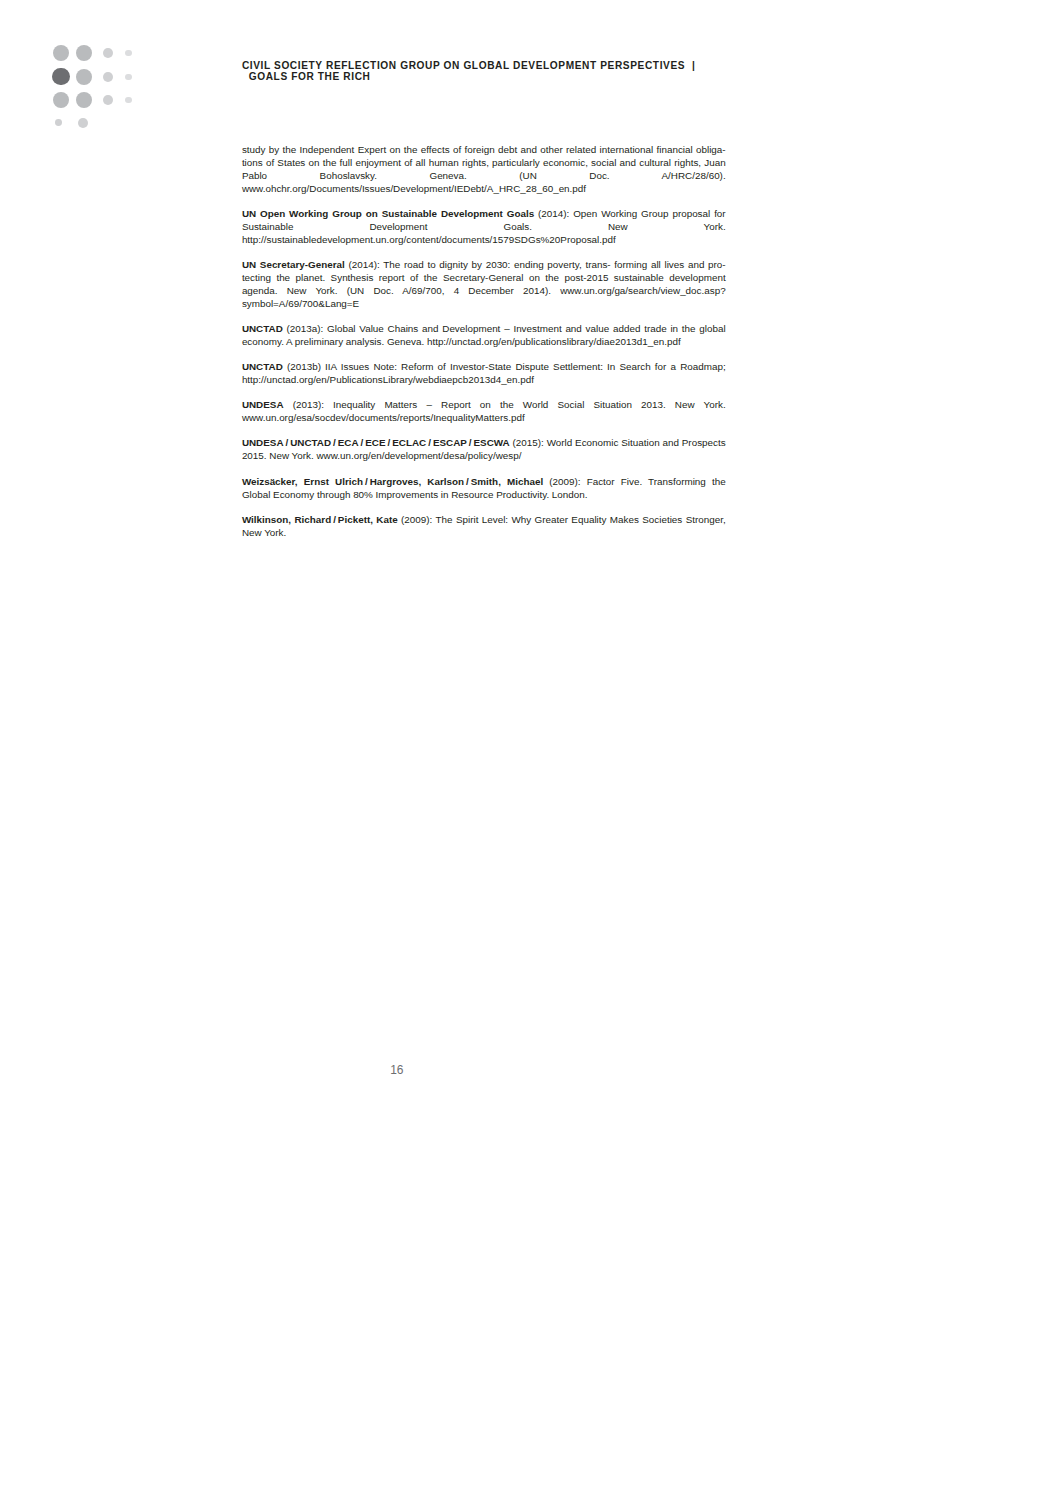Civil Society Reflection Group on Global Development Perspectives | Goals for the Rich
study by the Independent Expert on the effects of foreign debt and other related international financial obligations of States on the full enjoyment of all human rights, particularly economic, social and cultural rights, Juan Pablo Bohoslavsky. Geneva. (UN Doc. A/HRC/28/60). www.ohchr.org/Documents/Issues/Development/IEDebt/A_HRC_28_60_en.pdf
UN Open Working Group on Sustainable Development Goals (2014): Open Working Group proposal for Sustainable Development Goals. New York. http://sustainabledevelopment.un.org/content/documents/1579SDGs%20Proposal.pdf
UN Secretary-General (2014): The road to dignity by 2030: ending poverty, trans- forming all lives and protecting the planet. Synthesis report of the Secretary-General on the post-2015 sustainable development agenda. New York. (UN Doc. A/69/700, 4 December 2014). www.un.org/ga/search/view_doc.asp?symbol=A/69/700&Lang=E
UNCTAD (2013a): Global Value Chains and Development – Investment and value added trade in the global economy. A preliminary analysis. Geneva. http://unctad.org/en/publicationslibrary/diae2013d1_en.pdf
UNCTAD (2013b) IIA Issues Note: Reform of Investor-State Dispute Settlement: In Search for a Roadmap; http://unctad.org/en/PublicationsLibrary/webdiaepcb2013d4_en.pdf
UNDESA (2013): Inequality Matters – Report on the World Social Situation 2013. New York. www.un.org/esa/socdev/documents/reports/InequalityMatters.pdf
UNDESA / UNCTAD / ECA / ECE / ECLAC / ESCAP / ESCWA (2015): World Economic Situation and Prospects 2015. New York. www.un.org/en/development/desa/policy/wesp/
Weizsäcker, Ernst Ulrich / Hargroves, Karlson / Smith, Michael (2009): Factor Five. Transforming the Global Economy through 80% Improvements in Resource Productivity. London.
Wilkinson, Richard / Pickett, Kate (2009): The Spirit Level: Why Greater Equality Makes Societies Stronger, New York.
16